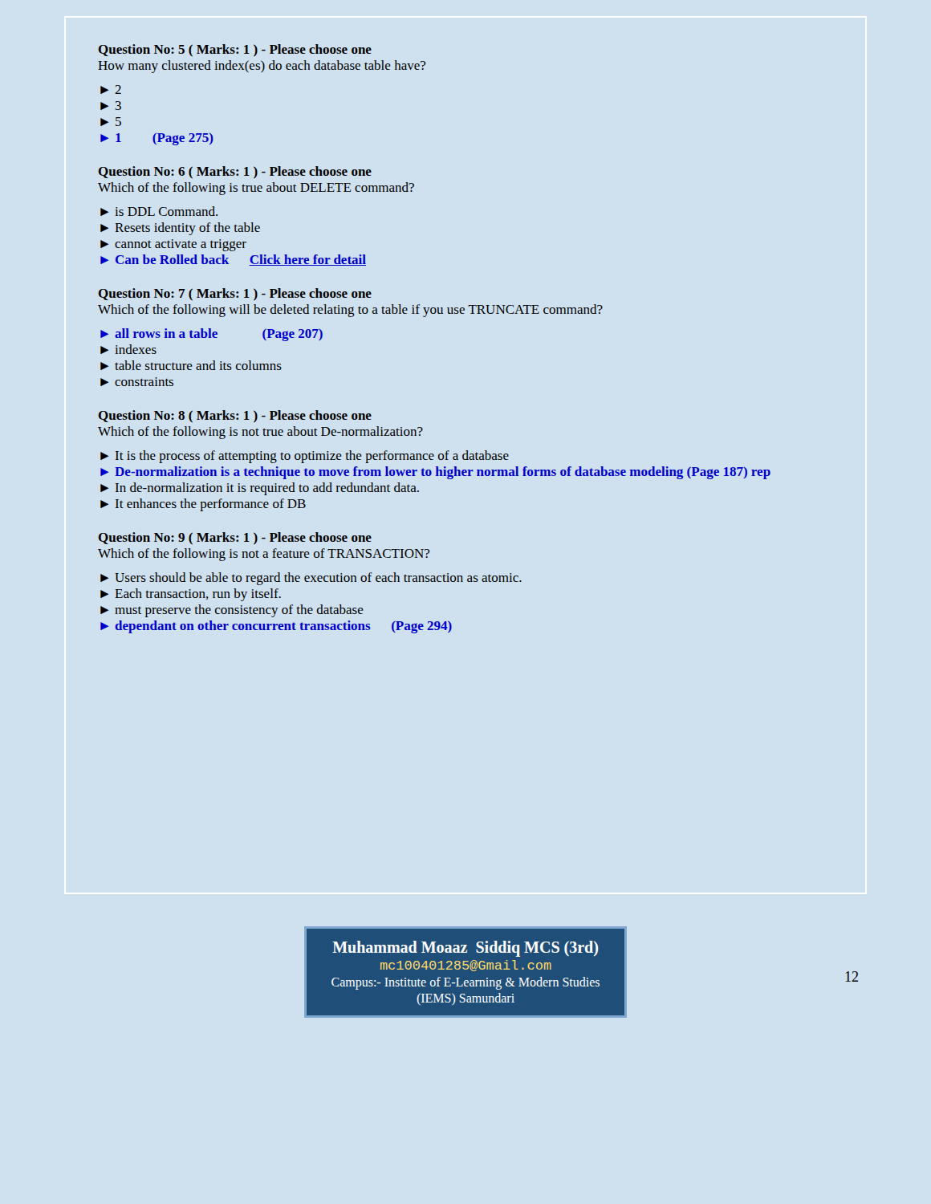Question No: 5 ( Marks: 1 ) - Please choose one
How many clustered index(es) do each database table have?
► 2
► 3
► 5
► 1 (Page 275)
Question No: 6 ( Marks: 1 ) - Please choose one
Which of the following is true about DELETE command?
► is DDL Command.
► Resets identity of the table
► cannot activate a trigger
► Can be Rolled back Click here for detail
Question No: 7 ( Marks: 1 ) - Please choose one
Which of the following will be deleted relating to a table if you use TRUNCATE command?
► all rows in a table (Page 207)
► indexes
► table structure and its columns
► constraints
Question No: 8 ( Marks: 1 ) - Please choose one
Which of the following is not true about De-normalization?
► It is the process of attempting to optimize the performance of a database
► De-normalization is a technique to move from lower to higher normal forms of database modeling (Page 187) rep
► In de-normalization it is required to add redundant data.
► It enhances the performance of DB
Question No: 9 ( Marks: 1 ) - Please choose one
Which of the following is not a feature of TRANSACTION?
► Users should be able to regard the execution of each transaction as atomic.
► Each transaction, run by itself.
► must preserve the consistency of the database
► dependant on other concurrent transactions (Page 294)
Muhammad Moaaz Siddiq MCS (3rd)
mc100401285@Gmail.com
Campus:- Institute of E-Learning & Modern Studies
(IEMS) Samundari
12